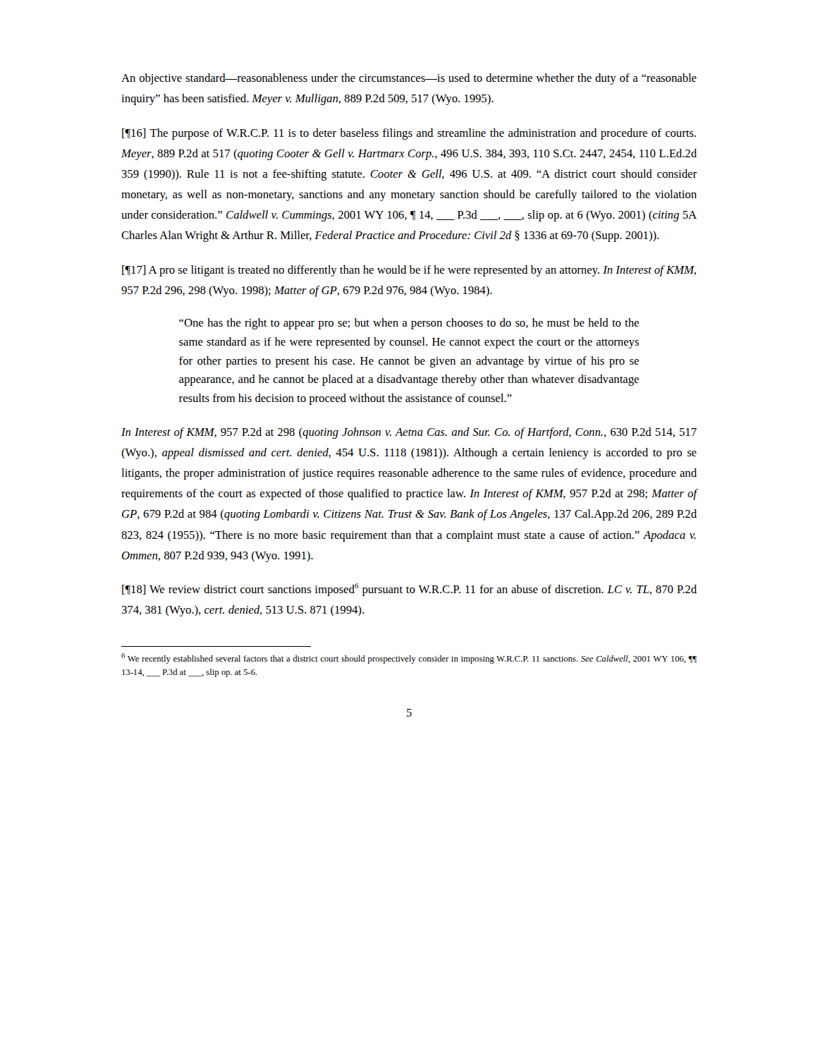An objective standard—reasonableness under the circumstances—is used to determine whether the duty of a “reasonable inquiry” has been satisfied. Meyer v. Mulligan, 889 P.2d 509, 517 (Wyo. 1995).
[¶16] The purpose of W.R.C.P. 11 is to deter baseless filings and streamline the administration and procedure of courts. Meyer, 889 P.2d at 517 (quoting Cooter & Gell v. Hartmarx Corp., 496 U.S. 384, 393, 110 S.Ct. 2447, 2454, 110 L.Ed.2d 359 (1990)). Rule 11 is not a fee-shifting statute. Cooter & Gell, 496 U.S. at 409. “A district court should consider monetary, as well as non-monetary, sanctions and any monetary sanction should be carefully tailored to the violation under consideration.” Caldwell v. Cummings, 2001 WY 106, ¶ 14, ___ P.3d ___, ___, slip op. at 6 (Wyo. 2001) (citing 5A Charles Alan Wright & Arthur R. Miller, Federal Practice and Procedure: Civil 2d § 1336 at 69-70 (Supp. 2001)).
[¶17] A pro se litigant is treated no differently than he would be if he were represented by an attorney. In Interest of KMM, 957 P.2d 296, 298 (Wyo. 1998); Matter of GP, 679 P.2d 976, 984 (Wyo. 1984).
“One has the right to appear pro se; but when a person chooses to do so, he must be held to the same standard as if he were represented by counsel. He cannot expect the court or the attorneys for other parties to present his case. He cannot be given an advantage by virtue of his pro se appearance, and he cannot be placed at a disadvantage thereby other than whatever disadvantage results from his decision to proceed without the assistance of counsel.”
In Interest of KMM, 957 P.2d at 298 (quoting Johnson v. Aetna Cas. and Sur. Co. of Hartford, Conn., 630 P.2d 514, 517 (Wyo.), appeal dismissed and cert. denied, 454 U.S. 1118 (1981)). Although a certain leniency is accorded to pro se litigants, the proper administration of justice requires reasonable adherence to the same rules of evidence, procedure and requirements of the court as expected of those qualified to practice law. In Interest of KMM, 957 P.2d at 298; Matter of GP, 679 P.2d at 984 (quoting Lombardi v. Citizens Nat. Trust & Sav. Bank of Los Angeles, 137 Cal.App.2d 206, 289 P.2d 823, 824 (1955)). “There is no more basic requirement than that a complaint must state a cause of action.” Apodaca v. Ommen, 807 P.2d 939, 943 (Wyo. 1991).
[¶18] We review district court sanctions imposed6 pursuant to W.R.C.P. 11 for an abuse of discretion. LC v. TL, 870 P.2d 374, 381 (Wyo.), cert. denied, 513 U.S. 871 (1994).
6 We recently established several factors that a district court should prospectively consider in imposing W.R.C.P. 11 sanctions. See Caldwell, 2001 WY 106, ¶¶ 13-14, ___ P.3d at ___, slip op. at 5-6.
5